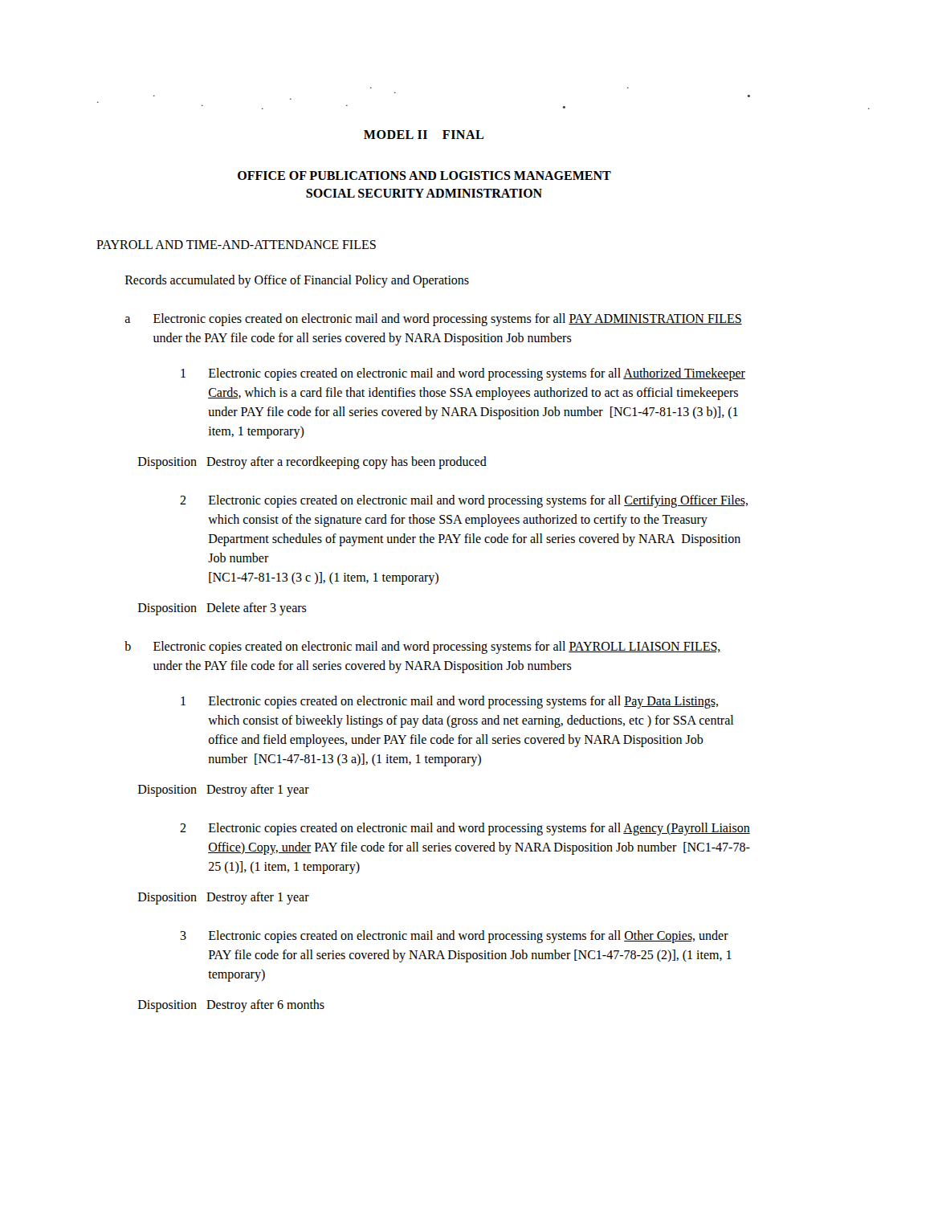. . . . . . . . • . • .
MODEL II FINAL
OFFICE OF PUBLICATIONS AND LOGISTICS MANAGEMENT
SOCIAL SECURITY ADMINISTRATION
Payroll and Time-and-Attendance Files
Records accumulated by Office of Financial Policy and Operations
a
Electronic copies created on electronic mail and word processing systems for all PAY ADMINISTRATION FILES under the PAY file code for all series covered by NARA Disposition Job numbers
1
Electronic copies created on electronic mail and word processing systems for all Authorized Timekeeper Cards, which is a card file that identifies those SSA employees authorized to act as official timekeepers under PAY file code for all series covered by NARA Disposition Job number [NC1-47-81-13 (3 b)], (1 item, 1 temporary)
Disposition Destroy after a recordkeeping copy has been produced
2
Electronic copies created on electronic mail and word processing systems for all Certifying Officer Files, which consist of the signature card for those SSA employees authorized to certify to the Treasury Department schedules of payment under the PAY file code for all series covered by NARA Disposition Job number
[NC1-47-81-13 (3 c )], (1 item, 1 temporary)
Disposition Delete after 3 years
b
Electronic copies created on electronic mail and word processing systems for all PAYROLL LIAISON FILES, under the PAY file code for all series covered by NARA Disposition Job numbers
1
Electronic copies created on electronic mail and word processing systems for all Pay Data Listings, which consist of biweekly listings of pay data (gross and net earning, deductions, etc ) for SSA central office and field employees, under PAY file code for all series covered by NARA Disposition Job number [NC1-47-81-13 (3 a)], (1 item, 1 temporary)
Disposition Destroy after 1 year
2
Electronic copies created on electronic mail and word processing systems for all Agency (Payroll Liaison Office) Copy, under PAY file code for all series covered by NARA Disposition Job number [NC1-47-78-25 (1)], (1 item, 1 temporary)
Disposition Destroy after 1 year
3
Electronic copies created on electronic mail and word processing systems for all Other Copies, under PAY file code for all series covered by NARA Disposition Job number [NC1-47-78-25 (2)], (1 item, 1 temporary)
Disposition Destroy after 6 months